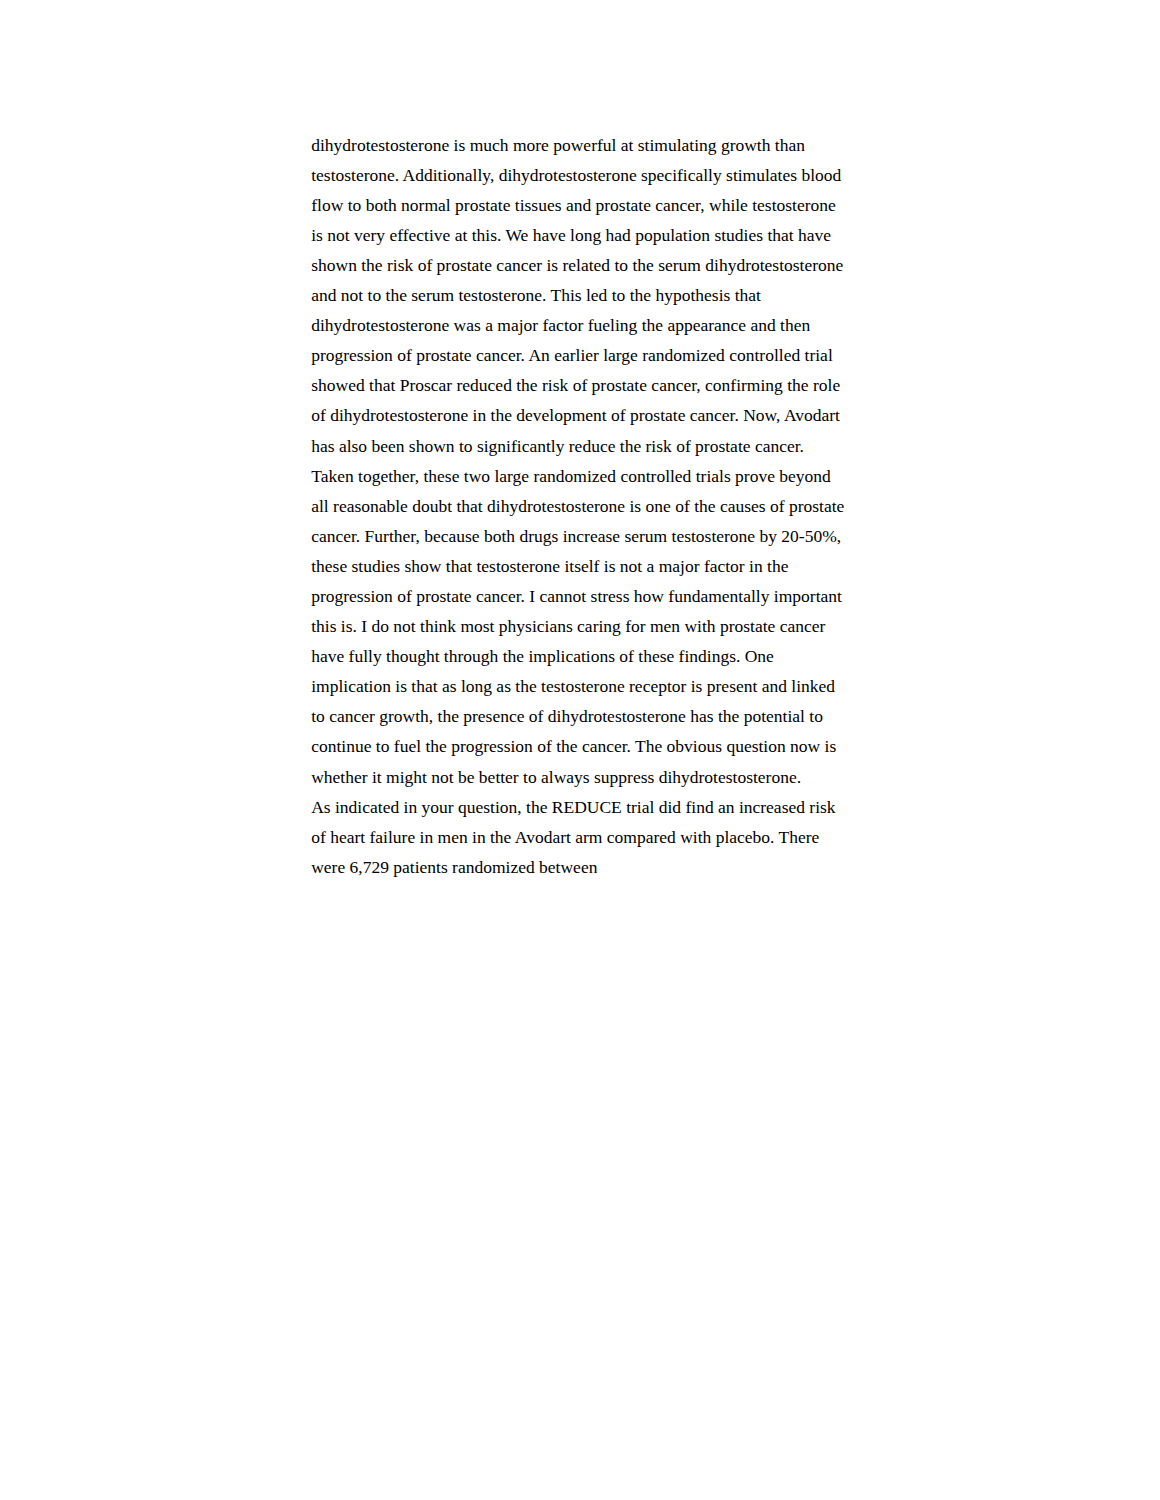dihydrotestosterone is much more powerful at stimulating growth than testosterone. Additionally, dihydrotestosterone specifically stimulates blood flow to both normal prostate tissues and prostate cancer, while testosterone is not very effective at this. We have long had population studies that have shown the risk of prostate cancer is related to the serum dihydrotestosterone and not to the serum testosterone. This led to the hypothesis that dihydrotestosterone was a major factor fueling the appearance and then progression of prostate cancer. An earlier large randomized controlled trial showed that Proscar reduced the risk of prostate cancer, confirming the role of dihydrotestosterone in the development of prostate cancer. Now, Avodart has also been shown to significantly reduce the risk of prostate cancer. Taken together, these two large randomized controlled trials prove beyond all reasonable doubt that dihydrotestosterone is one of the causes of prostate cancer. Further, because both drugs increase serum testosterone by 20-50%, these studies show that testosterone itself is not a major factor in the progression of prostate cancer. I cannot stress how fundamentally important this is. I do not think most physicians caring for men with prostate cancer have fully thought through the implications of these findings. One implication is that as long as the testosterone receptor is present and linked to cancer growth, the presence of dihydrotestosterone has the potential to continue to fuel the progression of the cancer. The obvious question now is whether it might not be better to always suppress dihydrotestosterone.
As indicated in your question, the REDUCE trial did find an increased risk of heart failure in men in the Avodart arm compared with placebo. There were 6,729 patients randomized between